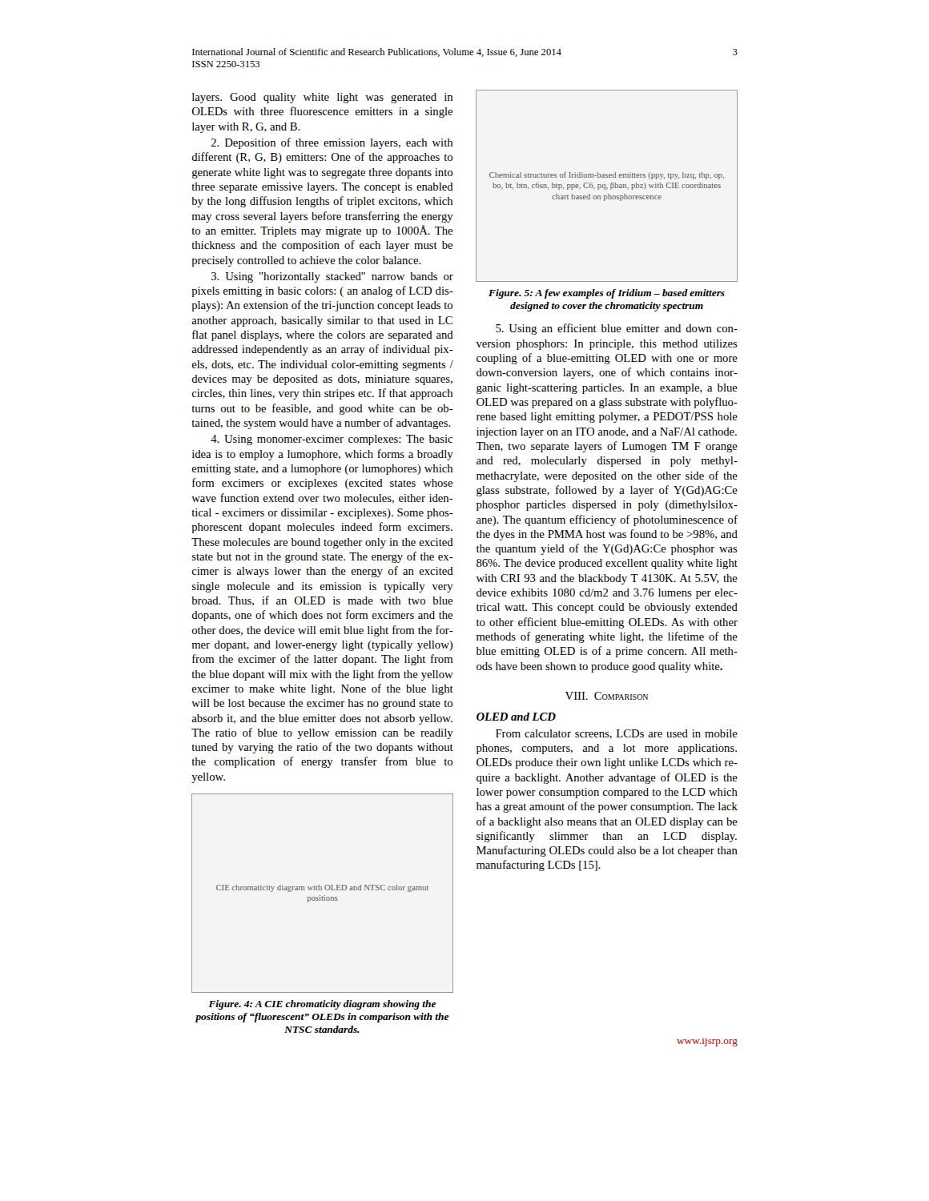International Journal of Scientific and Research Publications, Volume 4, Issue 6, June 2014 ISSN 2250-3153 3
layers. Good quality white light was generated in OLEDs with three fluorescence emitters in a single layer with R, G, and B.
2. Deposition of three emission layers, each with different (R, G, B) emitters: One of the approaches to generate white light was to segregate three dopants into three separate emissive layers. The concept is enabled by the long diffusion lengths of triplet excitons, which may cross several layers before transferring the energy to an emitter. Triplets may migrate up to 1000Å. The thickness and the composition of each layer must be precisely controlled to achieve the color balance.
3. Using "horizontally stacked" narrow bands or pixels emitting in basic colors: ( an analog of LCD displays): An extension of the tri-junction concept leads to another approach, basically similar to that used in LC flat panel displays, where the colors are separated and addressed independently as an array of individual pixels, dots, etc. The individual color-emitting segments / devices may be deposited as dots, miniature squares, circles, thin lines, very thin stripes etc. If that approach turns out to be feasible, and good white can be obtained, the system would have a number of advantages.
4. Using monomer-excimer complexes: The basic idea is to employ a lumophore, which forms a broadly emitting state, and a lumophore (or lumophores) which form excimers or exciplexes (excited states whose wave function extend over two molecules, either identical - excimers or dissimilar - exciplexes). Some phosphorescent dopant molecules indeed form excimers. These molecules are bound together only in the excited state but not in the ground state. The energy of the excimer is always lower than the energy of an excited single molecule and its emission is typically very broad. Thus, if an OLED is made with two blue dopants, one of which does not form excimers and the other does, the device will emit blue light from the former dopant, and lower-energy light (typically yellow) from the excimer of the latter dopant. The light from the blue dopant will mix with the light from the yellow excimer to make white light. None of the blue light will be lost because the excimer has no ground state to absorb it, and the blue emitter does not absorb yellow. The ratio of blue to yellow emission can be readily tuned by varying the ratio of the two dopants without the complication of energy transfer from blue to yellow.
CIE chromaticity diagram with OLED and NTSC color gamut positions
Figure. 4: A CIE chromaticity diagram showing the positions of “fluorescent” OLEDs in comparison with the NTSC standards.
Chemical structures of Iridium-based emitters (ppy, tpy, bzq, thp, op, bo, bt, btn, c6sn, btp, ppe, C6, pq, βban, pbz) with CIE coordinates chart based on phosphorescence
Figure. 5: A few examples of Iridium – based emitters designed to cover the chromaticity spectrum
5. Using an efficient blue emitter and down conversion phosphors: In principle, this method utilizes coupling of a blue-emitting OLED with one or more down-conversion layers, one of which contains inorganic light-scattering particles. In an example, a blue OLED was prepared on a glass substrate with polyfluorene based light emitting polymer, a PEDOT/PSS hole injection layer on an ITO anode, and a NaF/Al cathode. Then, two separate layers of Lumogen TM F orange and red, molecularly dispersed in poly methylmethacrylate, were deposited on the other side of the glass substrate, followed by a layer of Y(Gd)AG:Ce phosphor particles dispersed in poly (dimethylsiloxane). The quantum efficiency of photoluminescence of the dyes in the PMMA host was found to be >98%, and the quantum yield of the Y(Gd)AG:Ce phosphor was 86%. The device produced excellent quality white light with CRI 93 and the blackbody T 4130K. At 5.5V, the device exhibits 1080 cd/m2 and 3.76 lumens per electrical watt. This concept could be obviously extended to other efficient blue-emitting OLEDs. As with other methods of generating white light, the lifetime of the blue emitting OLED is of a prime concern. All methods have been shown to produce good quality white.
VIII. Comparison
OLED and LCD
From calculator screens, LCDs are used in mobile phones, computers, and a lot more applications. OLEDs produce their own light unlike LCDs which require a backlight. Another advantage of OLED is the lower power consumption compared to the LCD which has a great amount of the power consumption. The lack of a backlight also means that an OLED display can be significantly slimmer than an LCD display. Manufacturing OLEDs could also be a lot cheaper than manufacturing LCDs [15].
www.ijsrp.org